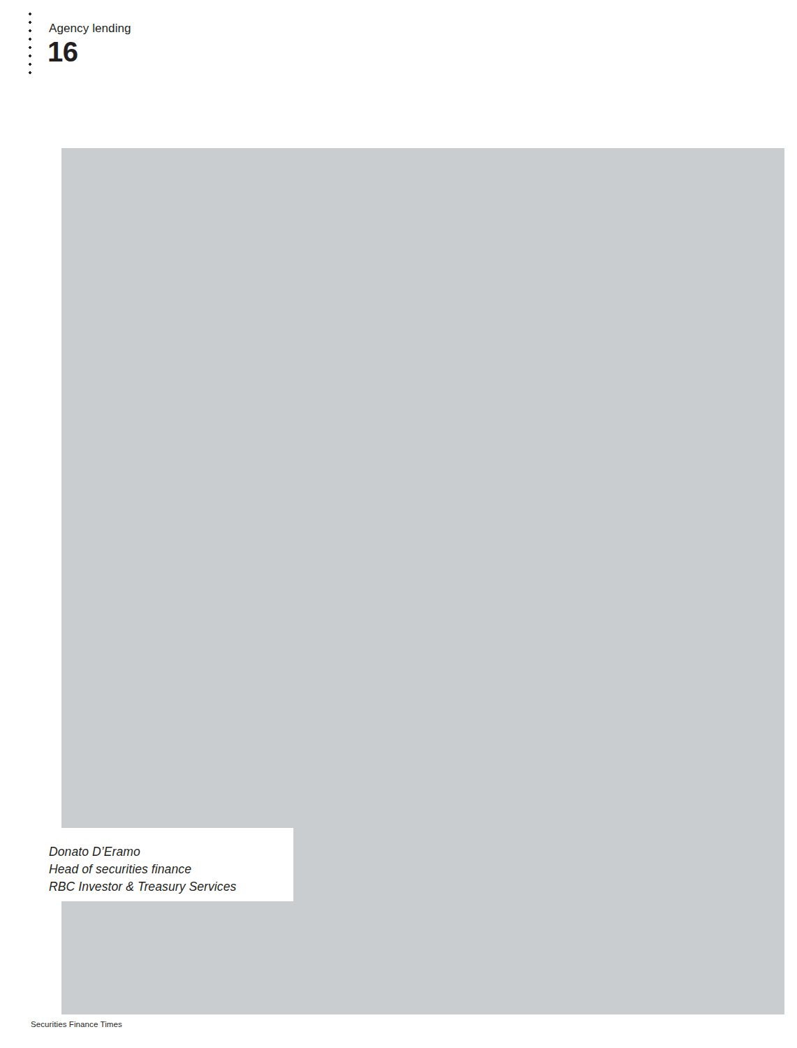Agency lending
16
Donato D’Eramo
Head of securities finance
RBC Investor & Treasury Services
Securities Finance Times